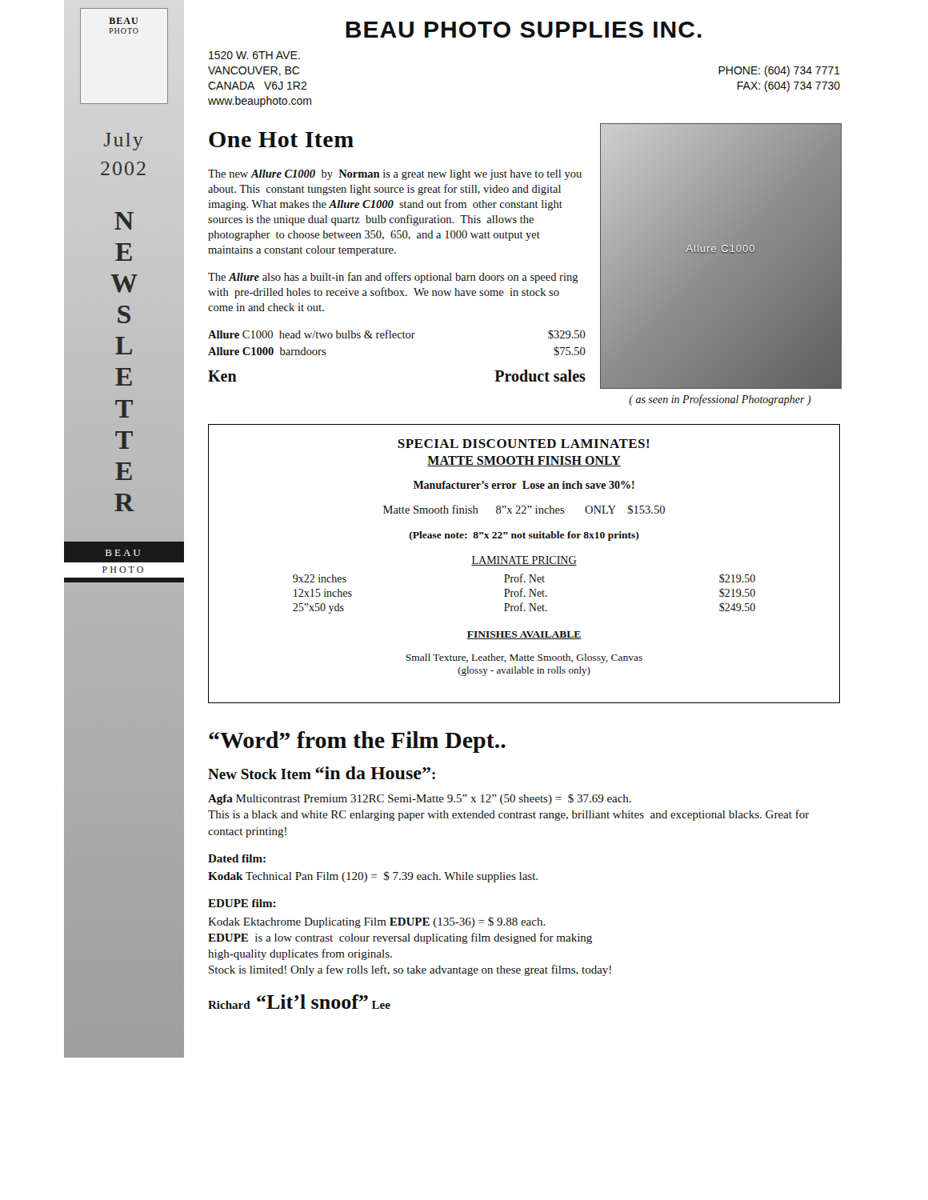BEAU
PHOTO
July 2002
NEWSLETTER
BEAU
PHOTO
BEAU PHOTO SUPPLIES INC.
1520 W. 6TH AVE. VANCOUVER, BC CANADA V6J 1R2 www.beauphoto.com
PHONE: (604) 734 7771 FAX: (604) 734 7730
One Hot Item
The new Allure C1000 by Norman is a great new light we just have to tell you about. This constant tungsten light source is great for still, video and digital imaging. What makes the Allure C1000 stand out from other constant light sources is the unique dual quartz bulb configuration. This allows the photographer to choose between 350, 650, and a 1000 watt output yet maintains a constant colour temperature.
The Allure also has a built-in fan and offers optional barn doors on a speed ring with pre-drilled holes to receive a softbox. We now have some in stock so come in and check it out.
Allure C1000 head w/two bulbs & reflector $329.50
Allure C1000 barndoors $75.50
Ken Product sales
( as seen in Professional Photographer )
SPECIAL DISCOUNTED LAMINATES!
MATTE SMOOTH FINISH ONLY
Manufacturer’s error Lose an inch save 30%!
Matte Smooth finish 8”x 22” inches ONLY $153.50
(Please note: 8”x 22” not suitable for 8x10 prints)
LAMINATE PRICING
| 9x22 inches | Prof. Net | $219.50 |
| 12x15 inches | Prof. Net. | $219.50 |
| 25”x50 yds | Prof. Net. | $249.50 |
FINISHES AVAILABLE
Small Texture, Leather, Matte Smooth, Glossy, Canvas
(glossy - available in rolls only)
“Word” from the Film Dept..
New Stock Item “in da House”:
Agfa Multicontrast Premium 312RC Semi-Matte 9.5” x 12” (50 sheets) = $ 37.69 each.
This is a black and white RC enlarging paper with extended contrast range, brilliant whites and exceptional blacks. Great for contact printing!
Dated film:
Kodak Technical Pan Film (120) = $ 7.39 each. While supplies last.
EDUPE film:
Kodak Ektachrome Duplicating Film EDUPE (135-36) = $ 9.88 each.
EDUPE is a low contrast colour reversal duplicating film designed for making
high-quality duplicates from originals.
Stock is limited! Only a few rolls left, so take advantage on these great films, today!
Richard “Lit’l snoof” Lee